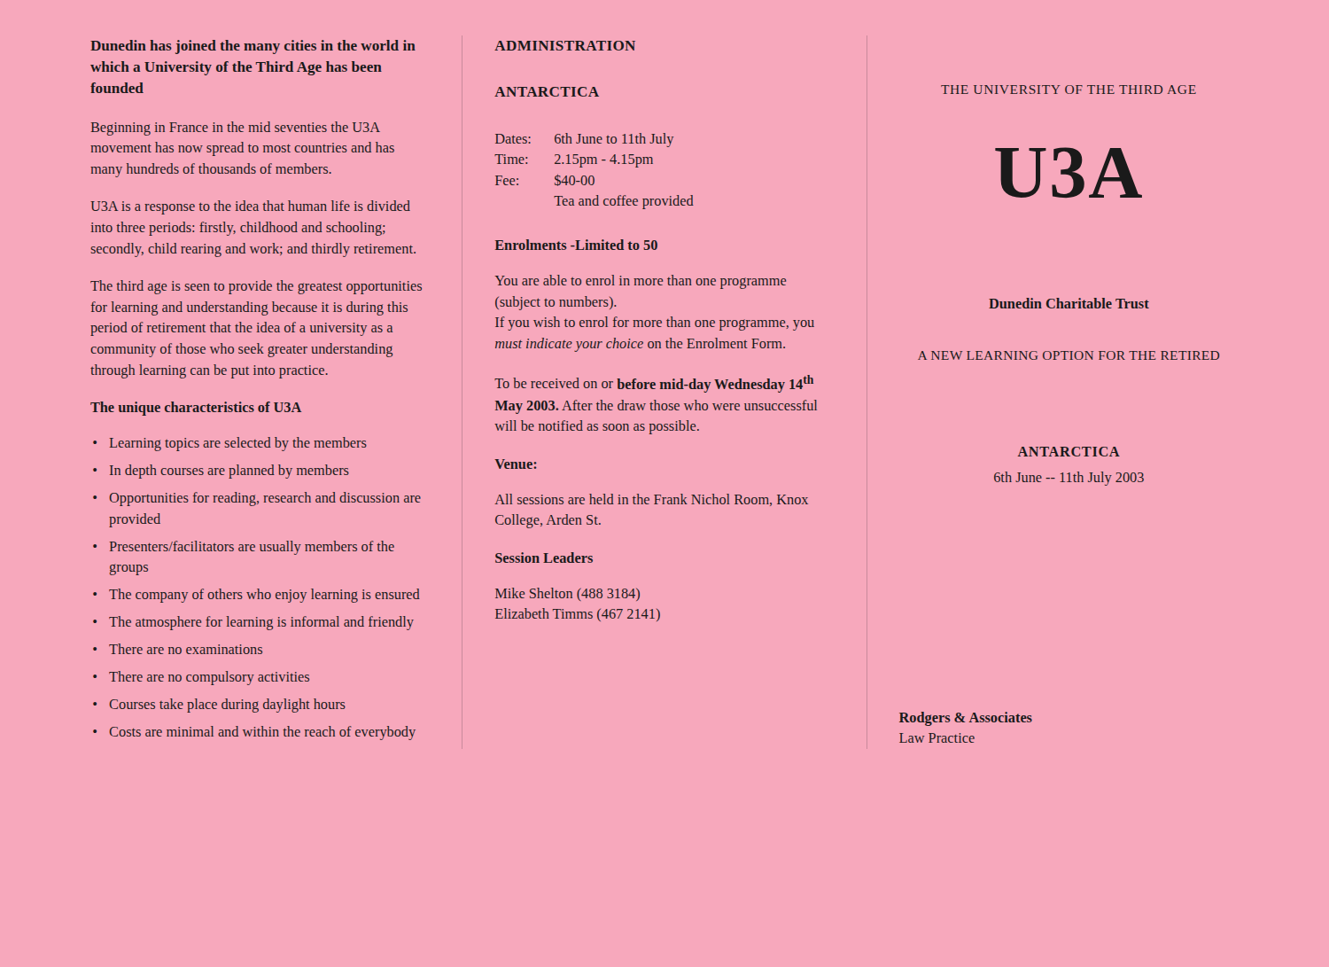Dunedin has joined the many cities in the world in which a University of the Third Age has been founded
Beginning in France in the mid seventies the U3A movement has now spread to most countries and has many hundreds of thousands of members.
U3A is a response to the idea that human life is divided into three periods: firstly, childhood and schooling; secondly, child rearing and work; and thirdly retirement.
The third age is seen to provide the greatest opportunities for learning and understanding because it is during this period of retirement that the idea of a university as a community of those who seek greater understanding through learning can be put into practice.
The unique characteristics of U3A
Learning topics are selected by the members
In depth courses are planned by members
Opportunities for reading, research and discussion are provided
Presenters/facilitators are usually members of the groups
The company of others who enjoy learning is ensured
The atmosphere for learning is informal and friendly
There are no examinations
There are no compulsory activities
Courses take place during daylight hours
Costs are minimal and within the reach of everybody
ADMINISTRATION
ANTARCTICA
Dates: 6th June to 11th July
Time: 2.15pm - 4.15pm
Fee:$40-00
Tea and coffee provided
Enrolments -Limited to 50
You are able to enrol in more than one programme (subject to numbers).
If you wish to enrol for more than one programme, you must indicate your choice on the Enrolment Form.
To be received on or before mid-day Wednesday 14th May 2003. After the draw those who were unsuccessful will be notified as soon as possible.
Venue:
All sessions are held in the Frank Nichol Room, Knox College, Arden St.
Session Leaders
Mike Shelton (488 3184)
Elizabeth Timms (467 2141)
THE UNIVERSITY OF THE THIRD AGE
U3A
Dunedin Charitable Trust
A NEW LEARNING OPTION FOR THE RETIRED
ANTARCTICA
6th June -- 11th July 2003
Rodgers & Associates
Law Practice